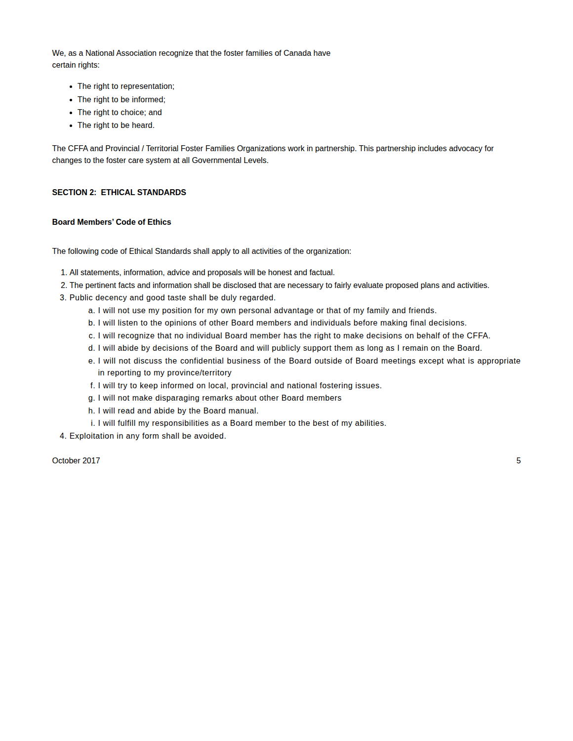We, as a National Association recognize that the foster families of Canada have
certain rights:
The right to representation;
The right to be informed;
The right to choice; and
The right to be heard.
The CFFA and Provincial / Territorial Foster Families Organizations work in partnership. This partnership includes advocacy for changes to the foster care system at all Governmental Levels.
SECTION 2: ETHICAL STANDARDS
Board Members’ Code of Ethics
The following code of Ethical Standards shall apply to all activities of the organization:
All statements, information, advice and proposals will be honest and factual.
The pertinent facts and information shall be disclosed that are necessary to fairly evaluate proposed plans and activities.
Public decency and good taste shall be duly regarded.
I will not use my position for my own personal advantage or that of my family and friends.
I will listen to the opinions of other Board members and individuals before making final decisions.
I will recognize that no individual Board member has the right to make decisions on behalf of the CFFA.
I will abide by decisions of the Board and will publicly support them as long as I remain on the Board.
I will not discuss the confidential business of the Board outside of Board meetings except what is appropriate in reporting to my province/territory
I will try to keep informed on local, provincial and national fostering issues.
I will not make disparaging remarks about other Board members
I will read and abide by the Board manual.
I will fulfill my responsibilities as a Board member to the best of my abilities.
Exploitation in any form shall be avoided.
October 2017 5